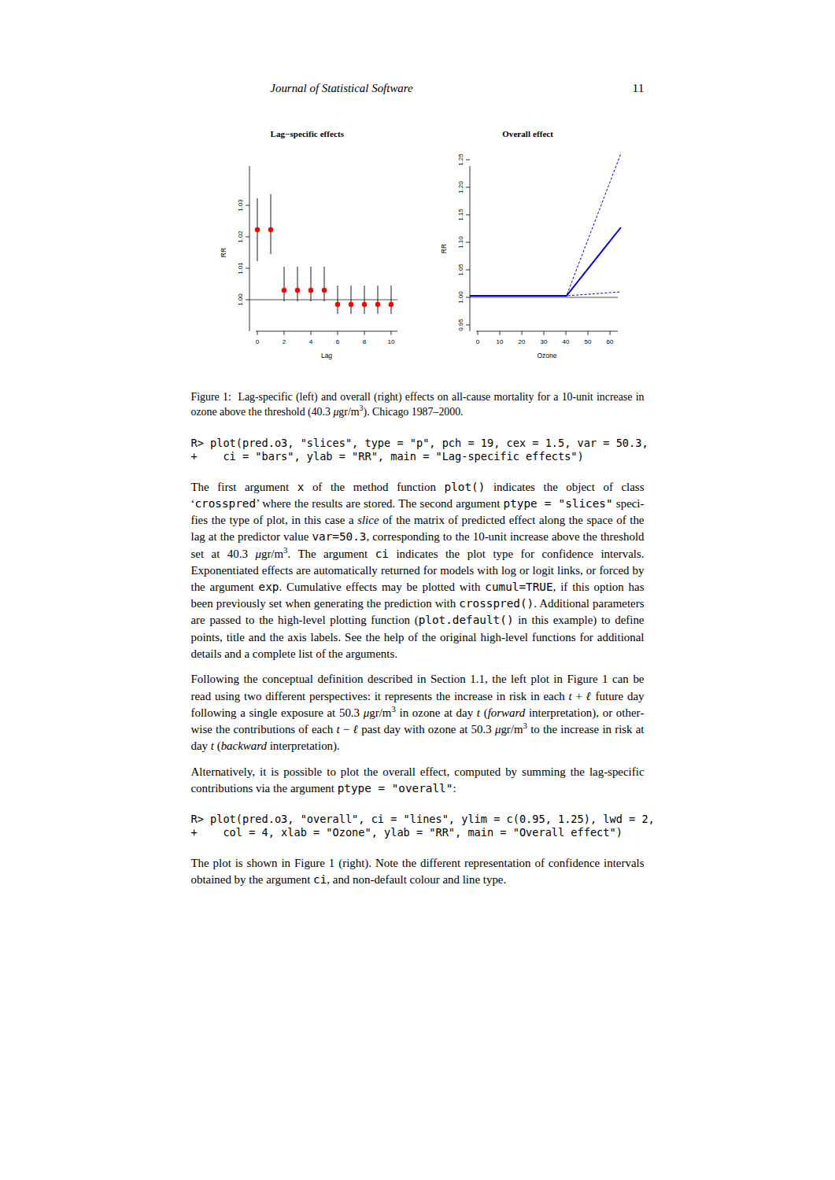Journal of Statistical Software 11
Lag−specific effects
1.00 1.01 1.02 1.03 RR 0 2 4 6 8 10 Lag
Overall effect
0.95 1.00 1.05 1.10 1.15 1.20 1.25 RR 0 10 20 30 40 50 60 Ozone
Figure 1: Lag-specific (left) and overall (right) effects on all-cause mortality for a 10-unit increase in ozone above the threshold (40.3 μgr/m3). Chicago 1987–2000.
R> plot(pred.o3, "slices", type = "p", pch = 19, cex = 1.5, var = 50.3,
+    ci = "bars", ylab = "RR", main = "Lag-specific effects")
The first argument x of the method function plot() indicates the object of class ‘crosspred’ where the results are stored. The second argument ptype = "slices" specifies the type of plot, in this case a slice of the matrix of predicted effect along the space of the lag at the predictor value var=50.3, corresponding to the 10-unit increase above the threshold set at 40.3 μgr/m3. The argument ci indicates the plot type for confidence intervals. Exponentiated effects are automatically returned for models with log or logit links, or forced by the argument exp. Cumulative effects may be plotted with cumul=TRUE, if this option has been previously set when generating the prediction with crosspred(). Additional parameters are passed to the high-level plotting function (plot.default() in this example) to define points, title and the axis labels. See the help of the original high-level functions for additional details and a complete list of the arguments.
Following the conceptual definition described in Section 1.1, the left plot in Figure 1 can be read using two different perspectives: it represents the increase in risk in each t + ℓ future day following a single exposure at 50.3 μgr/m3 in ozone at day t (forward interpretation), or otherwise the contributions of each t − ℓ past day with ozone at 50.3 μgr/m3 to the increase in risk at day t (backward interpretation).
Alternatively, it is possible to plot the overall effect, computed by summing the lag-specific contributions via the argument ptype = "overall":
R> plot(pred.o3, "overall", ci = "lines", ylim = c(0.95, 1.25), lwd = 2,
+    col = 4, xlab = "Ozone", ylab = "RR", main = "Overall effect")
The plot is shown in Figure 1 (right). Note the different representation of confidence intervals obtained by the argument ci, and non-default colour and line type.